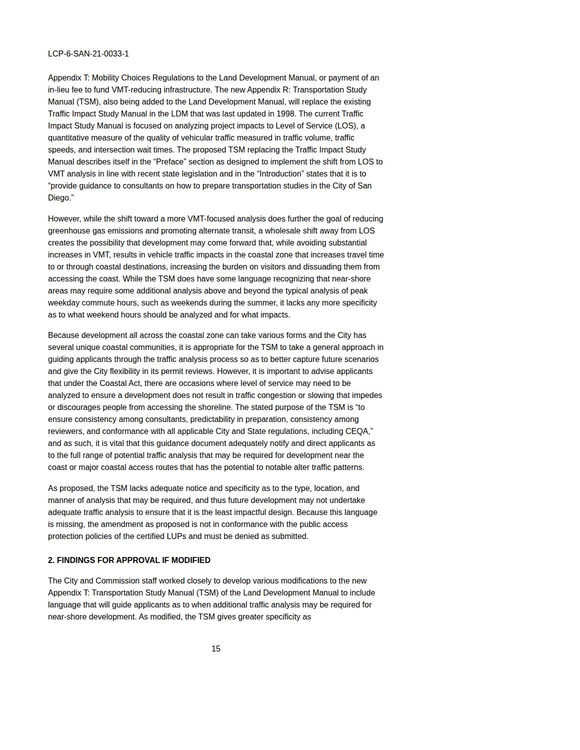LCP-6-SAN-21-0033-1
Appendix T: Mobility Choices Regulations to the Land Development Manual, or payment of an in-lieu fee to fund VMT-reducing infrastructure. The new Appendix R: Transportation Study Manual (TSM), also being added to the Land Development Manual, will replace the existing Traffic Impact Study Manual in the LDM that was last updated in 1998. The current Traffic Impact Study Manual is focused on analyzing project impacts to Level of Service (LOS), a quantitative measure of the quality of vehicular traffic measured in traffic volume, traffic speeds, and intersection wait times. The proposed TSM replacing the Traffic Impact Study Manual describes itself in the “Preface” section as designed to implement the shift from LOS to VMT analysis in line with recent state legislation and in the “Introduction” states that it is to “provide guidance to consultants on how to prepare transportation studies in the City of San Diego.”
However, while the shift toward a more VMT-focused analysis does further the goal of reducing greenhouse gas emissions and promoting alternate transit, a wholesale shift away from LOS creates the possibility that development may come forward that, while avoiding substantial increases in VMT, results in vehicle traffic impacts in the coastal zone that increases travel time to or through coastal destinations, increasing the burden on visitors and dissuading them from accessing the coast. While the TSM does have some language recognizing that near-shore areas may require some additional analysis above and beyond the typical analysis of peak weekday commute hours, such as weekends during the summer, it lacks any more specificity as to what weekend hours should be analyzed and for what impacts.
Because development all across the coastal zone can take various forms and the City has several unique coastal communities, it is appropriate for the TSM to take a general approach in guiding applicants through the traffic analysis process so as to better capture future scenarios and give the City flexibility in its permit reviews. However, it is important to advise applicants that under the Coastal Act, there are occasions where level of service may need to be analyzed to ensure a development does not result in traffic congestion or slowing that impedes or discourages people from accessing the shoreline. The stated purpose of the TSM is “to ensure consistency among consultants, predictability in preparation, consistency among reviewers, and conformance with all applicable City and State regulations, including CEQA,” and as such, it is vital that this guidance document adequately notify and direct applicants as to the full range of potential traffic analysis that may be required for development near the coast or major coastal access routes that has the potential to notable alter traffic patterns.
As proposed, the TSM lacks adequate notice and specificity as to the type, location, and manner of analysis that may be required, and thus future development may not undertake adequate traffic analysis to ensure that it is the least impactful design. Because this language is missing, the amendment as proposed is not in conformance with the public access protection policies of the certified LUPs and must be denied as submitted.
2. FINDINGS FOR APPROVAL IF MODIFIED
The City and Commission staff worked closely to develop various modifications to the new Appendix T: Transportation Study Manual (TSM) of the Land Development Manual to include language that will guide applicants as to when additional traffic analysis may be required for near-shore development. As modified, the TSM gives greater specificity as
15